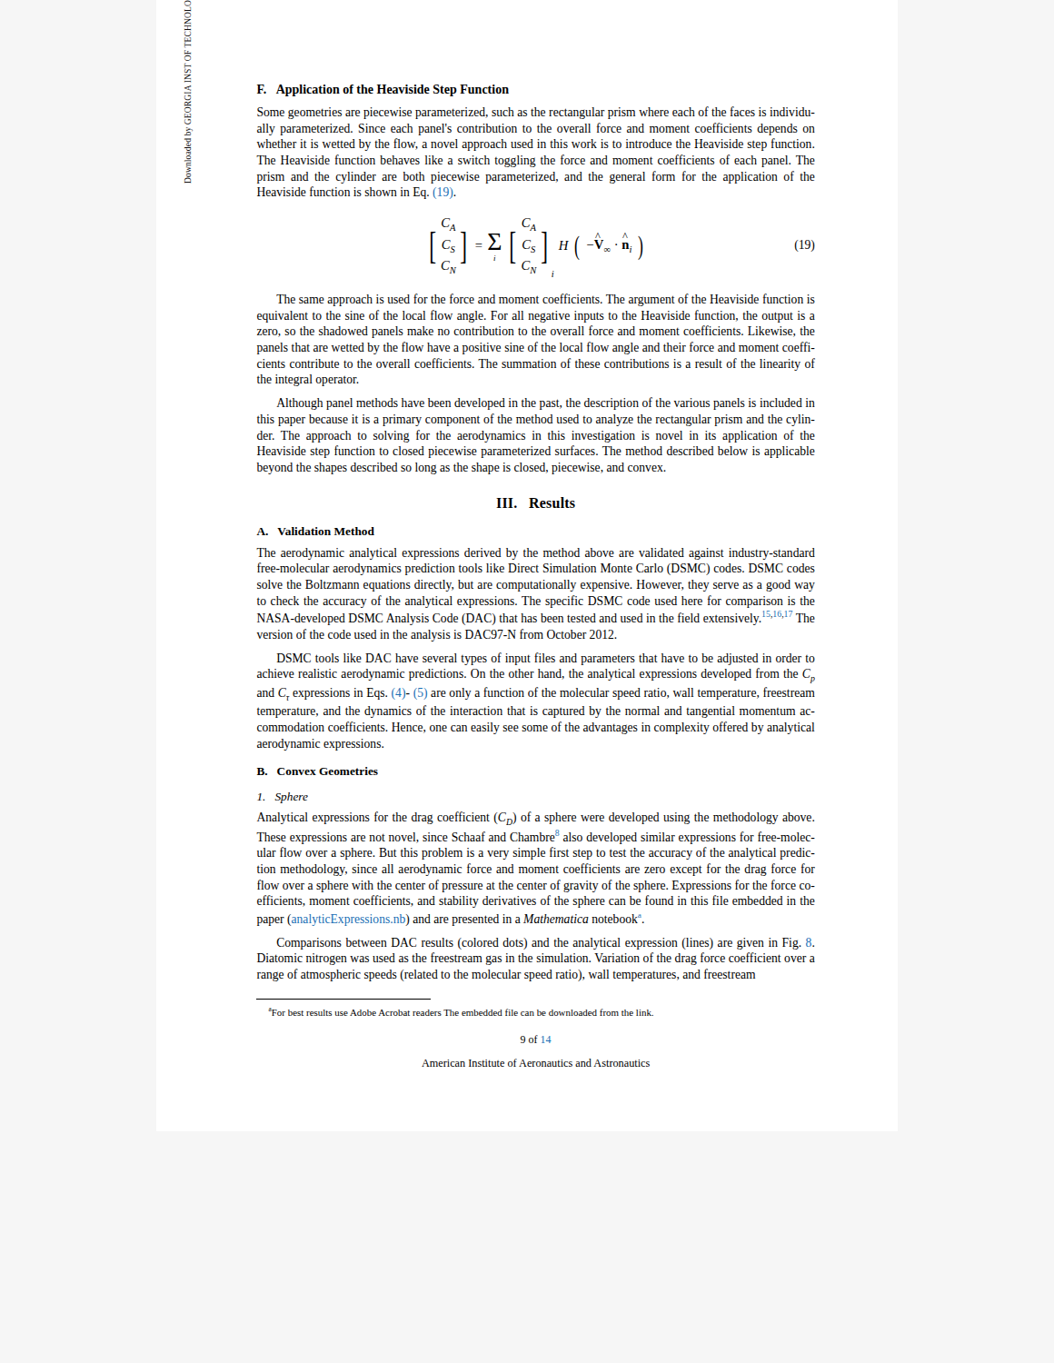Downloaded by GEORGIA INST OF TECHNOLOGY on February 2, 2014 | http://arc.aiaa.org | DOI: 10.2514/6.2014-0728
F. Application of the Heaviside Step Function
Some geometries are piecewise parameterized, such as the rectangular prism where each of the faces is individually parameterized. Since each panel's contribution to the overall force and moment coefficients depends on whether it is wetted by the flow, a novel approach used in this work is to introduce the Heaviside step function. The Heaviside function behaves like a switch toggling the force and moment coefficients of each panel. The prism and the cylinder are both piecewise parameterized, and the general form for the application of the Heaviside function is shown in Eq. (19).
[ CA CS CN ] = Σ i [ CA CS CN ] i H ( −V∞ · ni )
(19)
The same approach is used for the force and moment coefficients. The argument of the Heaviside function is equivalent to the sine of the local flow angle. For all negative inputs to the Heaviside function, the output is a zero, so the shadowed panels make no contribution to the overall force and moment coefficients. Likewise, the panels that are wetted by the flow have a positive sine of the local flow angle and their force and moment coefficients contribute to the overall coefficients. The summation of these contributions is a result of the linearity of the integral operator.
Although panel methods have been developed in the past, the description of the various panels is included in this paper because it is a primary component of the method used to analyze the rectangular prism and the cylinder. The approach to solving for the aerodynamics in this investigation is novel in its application of the Heaviside step function to closed piecewise parameterized surfaces. The method described below is applicable beyond the shapes described so long as the shape is closed, piecewise, and convex.
III. Results
A. Validation Method
The aerodynamic analytical expressions derived by the method above are validated against industry-standard free-molecular aerodynamics prediction tools like Direct Simulation Monte Carlo (DSMC) codes. DSMC codes solve the Boltzmann equations directly, but are computationally expensive. However, they serve as a good way to check the accuracy of the analytical expressions. The specific DSMC code used here for comparison is the NASA-developed DSMC Analysis Code (DAC) that has been tested and used in the field extensively.15,16,17 The version of the code used in the analysis is DAC97-N from October 2012.
DSMC tools like DAC have several types of input files and parameters that have to be adjusted in order to achieve realistic aerodynamic predictions. On the other hand, the analytical expressions developed from the Cp and Cτ expressions in Eqs. (4)- (5) are only a function of the molecular speed ratio, wall temperature, freestream temperature, and the dynamics of the interaction that is captured by the normal and tangential momentum accommodation coefficients. Hence, one can easily see some of the advantages in complexity offered by analytical aerodynamic expressions.
B. Convex Geometries
1. Sphere
Analytical expressions for the drag coefficient (CD) of a sphere were developed using the methodology above. These expressions are not novel, since Schaaf and Chambre8 also developed similar expressions for free-molecular flow over a sphere. But this problem is a very simple first step to test the accuracy of the analytical prediction methodology, since all aerodynamic force and moment coefficients are zero except for the drag force for flow over a sphere with the center of pressure at the center of gravity of the sphere. Expressions for the force coefficients, moment coefficients, and stability derivatives of the sphere can be found in this file embedded in the paper (analyticExpressions.nb) and are presented in a Mathematica notebooka.
Comparisons between DAC results (colored dots) and the analytical expression (lines) are given in Fig. 8. Diatomic nitrogen was used as the freestream gas in the simulation. Variation of the drag force coefficient over a range of atmospheric speeds (related to the molecular speed ratio), wall temperatures, and freestream
aFor best results use Adobe Acrobat readers The embedded file can be downloaded from the link.
9 of 14
American Institute of Aeronautics and Astronautics